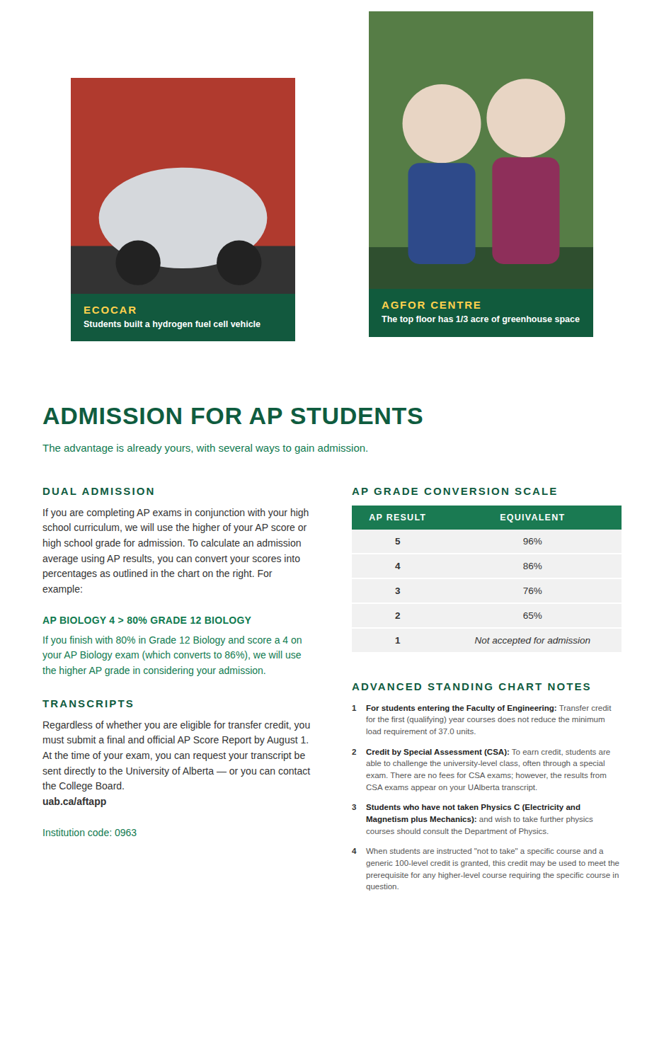ECOCAR
Students built a hydrogen fuel cell vehicle
AGFOR CENTRE
The top floor has 1/3 acre of greenhouse space
ADMISSION FOR AP STUDENTS
The advantage is already yours, with several ways to gain admission.
DUAL ADMISSION
If you are completing AP exams in conjunction with your high school curriculum, we will use the higher of your AP score or high school grade for admission. To calculate an admission average using AP results, you can convert your scores into percentages as outlined in the chart on the right. For example:
AP BIOLOGY 4 > 80% GRADE 12 BIOLOGY
If you finish with 80% in Grade 12 Biology and score a 4 on your AP Biology exam (which converts to 86%), we will use the higher AP grade in considering your admission.
TRANSCRIPTS
Regardless of whether you are eligible for transfer credit, you must submit a final and official AP Score Report by August 1. At the time of your exam, you can request your transcript be sent directly to the University of Alberta — or you can contact the College Board.
uab.ca/aftapp
Institution code: 0963
AP GRADE CONVERSION SCALE
| AP RESULT | EQUIVALENT |
| --- | --- |
| 5 | 96% |
| 4 | 86% |
| 3 | 76% |
| 2 | 65% |
| 1 | Not accepted for admission |
ADVANCED STANDING CHART NOTES
For students entering the Faculty of Engineering: Transfer credit for the first (qualifying) year courses does not reduce the minimum load requirement of 37.0 units.
Credit by Special Assessment (CSA): To earn credit, students are able to challenge the university-level class, often through a special exam. There are no fees for CSA exams; however, the results from CSA exams appear on your UAlberta transcript.
Students who have not taken Physics C (Electricity and Magnetism plus Mechanics): and wish to take further physics courses should consult the Department of Physics.
When students are instructed "not to take" a specific course and a generic 100-level credit is granted, this credit may be used to meet the prerequisite for any higher-level course requiring the specific course in question.